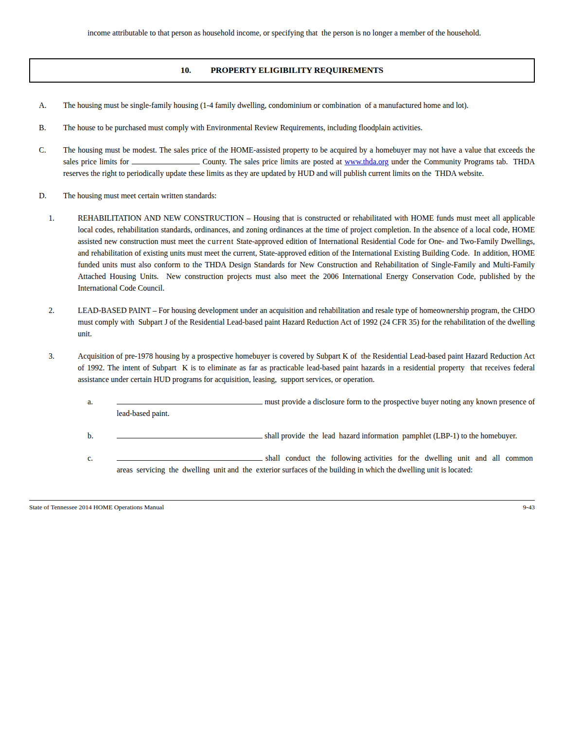income attributable to that person as household income, or specifying that the person is no longer a member of the household.
10. PROPERTY ELIGIBILITY REQUIREMENTS
A.
The housing must be single-family housing (1-4 family dwelling, condominium or combination of a manufactured home and lot).
B.
The house to be purchased must comply with Environmental Review Requirements, including floodplain activities.
C.
The housing must be modest. The sales price of the HOME-assisted property to be acquired by a homebuyer may not have a value that exceeds the sales price limits for County. The sales price limits are posted at www.thda.org under the Community Programs tab. THDA reserves the right to periodically update these limits as they are updated by HUD and will publish current limits on the THDA website.
D.
The housing must meet certain written standards:
1.
REHABILITATION AND NEW CONSTRUCTION – Housing that is constructed or rehabilitated with HOME funds must meet all applicable local codes, rehabilitation standards, ordinances, and zoning ordinances at the time of project completion. In the absence of a local code, HOME assisted new construction must meet the current State-approved edition of International Residential Code for One- and Two-Family Dwellings, and rehabilitation of existing units must meet the current, State-approved edition of the International Existing Building Code. In addition, HOME funded units must also conform to the THDA Design Standards for New Construction and Rehabilitation of Single-Family and Multi-Family Attached Housing Units. New construction projects must also meet the 2006 International Energy Conservation Code, published by the International Code Council.
2.
LEAD-BASED PAINT – For housing development under an acquisition and rehabilitation and resale type of homeownership program, the CHDO must comply with Subpart J of the Residential Lead-based paint Hazard Reduction Act of 1992 (24 CFR 35) for the rehabilitation of the dwelling unit.
3.
Acquisition of pre-1978 housing by a prospective homebuyer is covered by Subpart K of the Residential Lead-based paint Hazard Reduction Act of 1992. The intent of Subpart K is to eliminate as far as practicable lead-based paint hazards in a residential property that receives federal assistance under certain HUD programs for acquisition, leasing, support services, or operation.
a.
must provide a disclosure form to the prospective buyer noting any known presence of lead-based paint.
b.
shall provide the lead hazard information pamphlet (LBP-1) to the homebuyer.
c.
shall conduct the following activities for the dwelling unit and all common areas servicing the dwelling unit and the exterior surfaces of the building in which the dwelling unit is located:
State of Tennessee 2014 HOME Operations Manual 9-43